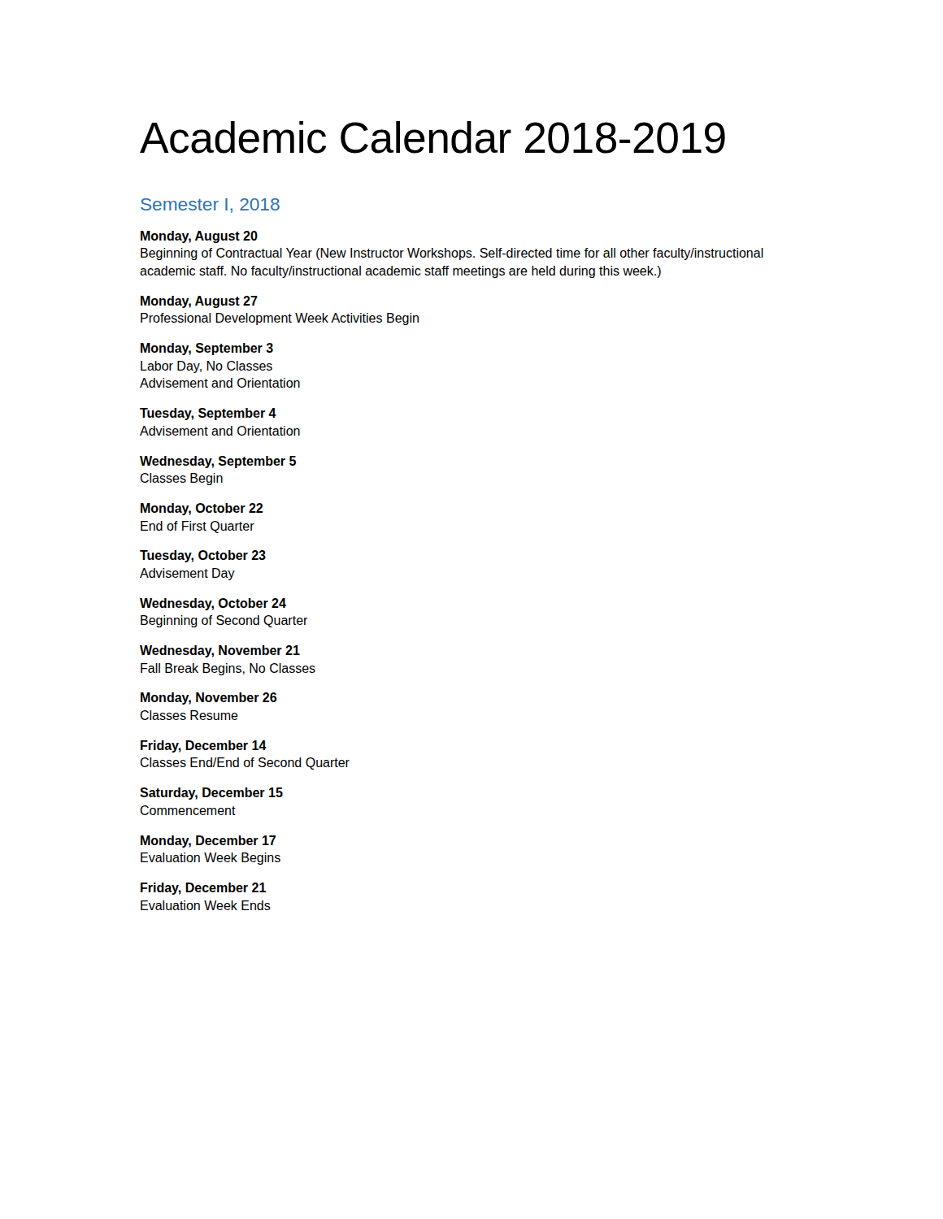Academic Calendar 2018-2019
Semester I, 2018
Monday, August 20 Beginning of Contractual Year (New Instructor Workshops. Self-directed time for all other faculty/instructional academic staff. No faculty/instructional academic staff meetings are held during this week.)
Monday, August 27 Professional Development Week Activities Begin
Monday, September 3 Labor Day, No Classes
Advisement and Orientation
Tuesday, September 4 Advisement and Orientation
Wednesday, September 5 Classes Begin
Monday, October 22 End of First Quarter
Tuesday, October 23 Advisement Day
Wednesday, October 24 Beginning of Second Quarter
Wednesday, November 21 Fall Break Begins, No Classes
Monday, November 26 Classes Resume
Friday, December 14 Classes End/End of Second Quarter
Saturday, December 15 Commencement
Monday, December 17 Evaluation Week Begins
Friday, December 21 Evaluation Week Ends